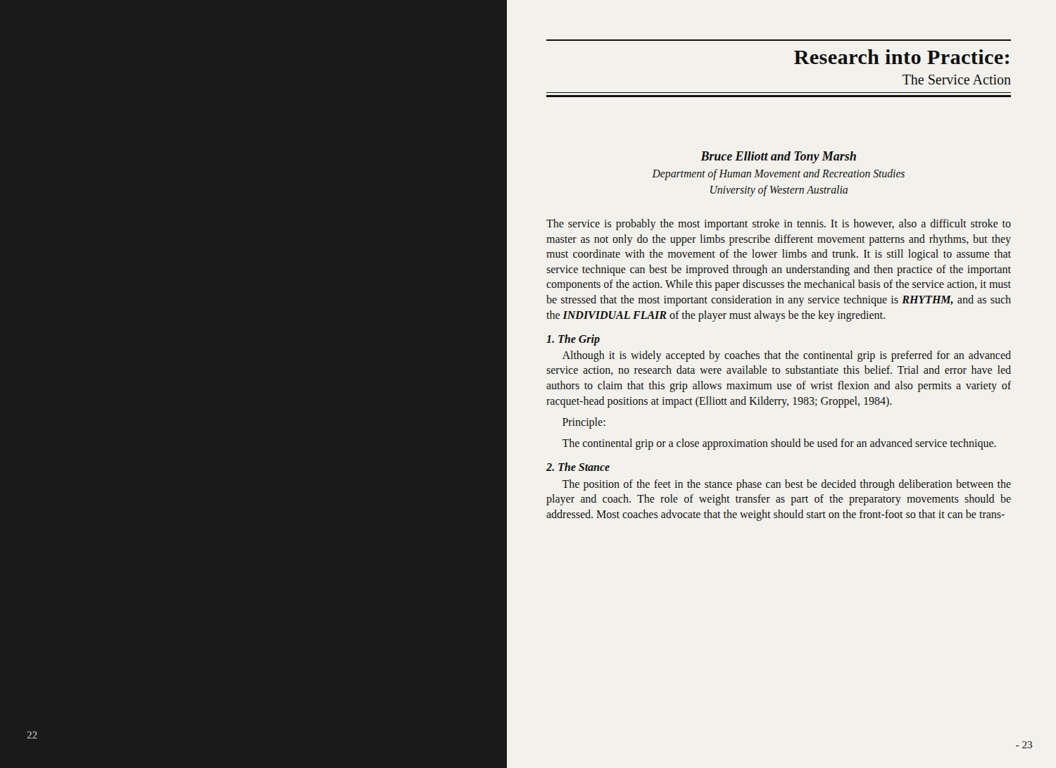22
Research into Practice:
The Service Action
Bruce Elliott and Tony Marsh
Department of Human Movement and Recreation Studies
University of Western Australia
The service is probably the most important stroke in tennis. It is however, also a difficult stroke to master as not only do the upper limbs prescribe different movement patterns and rhythms, but they must coordinate with the movement of the lower limbs and trunk. It is still logical to assume that service technique can best be improved through an understanding and then practice of the important components of the action. While this paper discusses the mechanical basis of the service action, it must be stressed that the most important consideration in any service technique is RHYTHM, and as such the INDIVIDUAL FLAIR of the player must always be the key ingredient.
1. The Grip
Although it is widely accepted by coaches that the continental grip is preferred for an advanced service action, no research data were available to substantiate this belief. Trial and error have led authors to claim that this grip allows maximum use of wrist flexion and also permits a variety of racquet-head positions at impact (Elliott and Kilderry, 1983; Groppel, 1984).
Principle:
The continental grip or a close approximation should be used for an advanced service technique.
2. The Stance
The position of the feet in the stance phase can best be decided through deliberation between the player and coach. The role of weight transfer as part of the preparatory movements should be addressed. Most coaches advocate that the weight should start on the front-foot so that it can be trans-
23